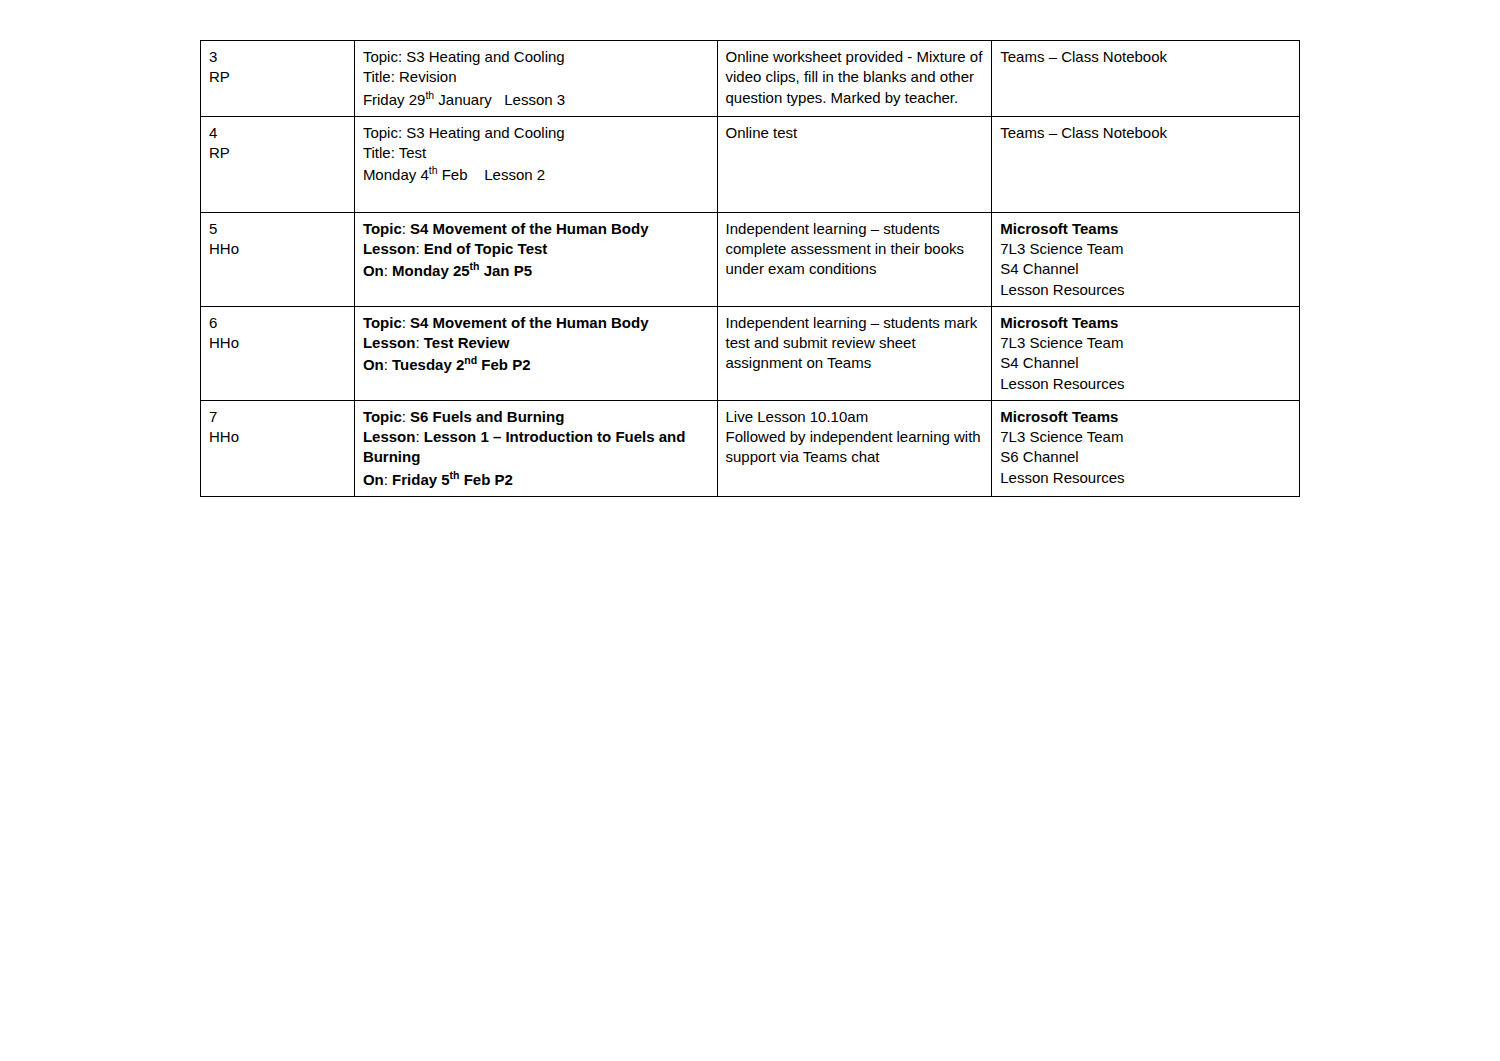| 3 RP | Topic: S3 Heating and Cooling Title: Revision Friday 29 th January Lesson 3 | Online worksheet provided - Mixture of video clips, fill in the blanks and other question types. Marked by teacher. | Teams – Class Notebook |
| 4 RP | Topic: S3 Heating and Cooling Title: Test Monday 4 th Feb Lesson 2 | Online test | Teams – Class Notebook |
| 5 HHo | Topic : S4 Movement of the Human Body Lesson : End of Topic Test On : Monday 25 th Jan P5 | Independent learning – students complete assessment in their books under exam conditions | Microsoft Teams 7L3 Science Team S4 Channel Lesson Resources |
| 6 HHo | Topic : S4 Movement of the Human Body Lesson : Test Review On : Tuesday 2 nd Feb P2 | Independent learning – students mark test and submit review sheet assignment on Teams | Microsoft Teams 7L3 Science Team S4 Channel Lesson Resources |
| 7 HHo | Topic : S6 Fuels and Burning Lesson : Lesson 1 – Introduction to Fuels and Burning On : Friday 5 th Feb P2 | Live Lesson 10.10am Followed by independent learning with support via Teams chat | Microsoft Teams 7L3 Science Team S6 Channel Lesson Resources |